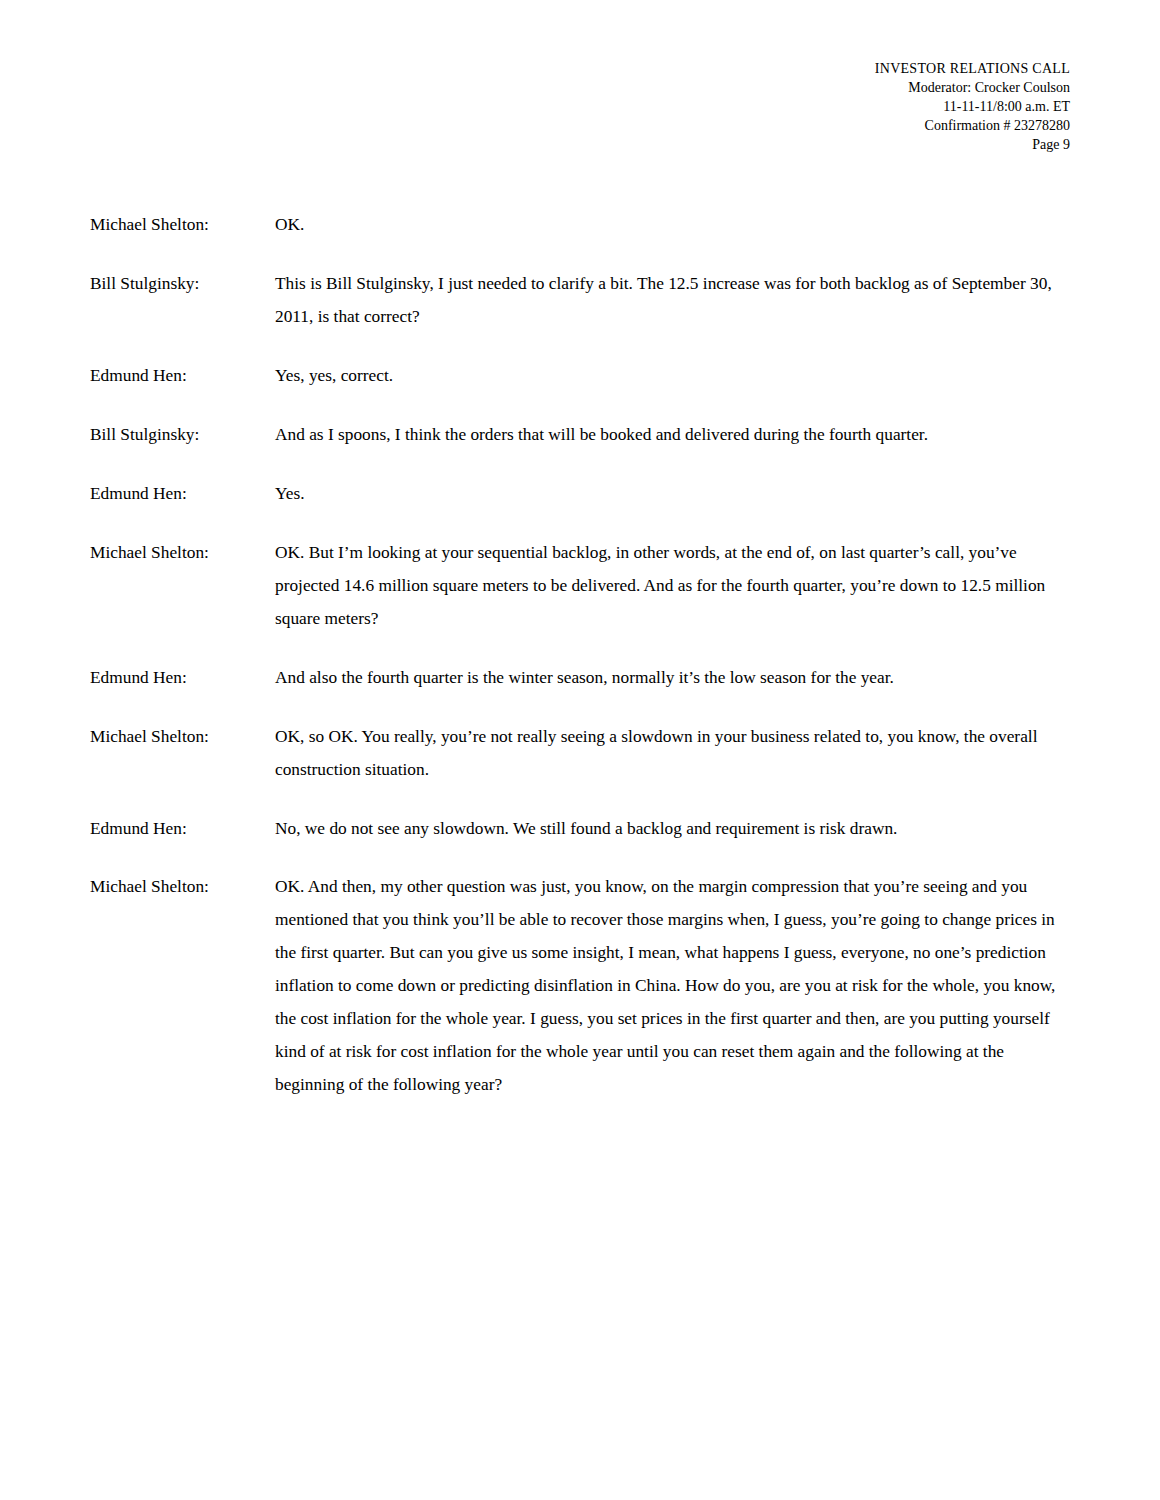INVESTOR RELATIONS CALL
Moderator: Crocker Coulson
11-11-11/8:00 a.m. ET
Confirmation # 23278280
Page 9
Michael Shelton:
OK.
Bill Stulginsky:
This is Bill Stulginsky, I just needed to clarify a bit. The 12.5 increase was for both backlog as of September 30, 2011, is that correct?
Edmund Hen:
Yes, yes, correct.
Bill Stulginsky:
And as I spoons, I think the orders that will be booked and delivered during the fourth quarter.
Edmund Hen:
Yes.
Michael Shelton:
OK. But I’m looking at your sequential backlog, in other words, at the end of, on last quarter’s call, you’ve projected 14.6 million square meters to be delivered. And as for the fourth quarter, you’re down to 12.5 million square meters?
Edmund Hen:
And also the fourth quarter is the winter season, normally it’s the low season for the year.
Michael Shelton:
OK, so OK. You really, you’re not really seeing a slowdown in your business related to, you know, the overall construction situation.
Edmund Hen:
No, we do not see any slowdown. We still found a backlog and requirement is risk drawn.
Michael Shelton:
OK. And then, my other question was just, you know, on the margin compression that you’re seeing and you mentioned that you think you’ll be able to recover those margins when, I guess, you’re going to change prices in the first quarter. But can you give us some insight, I mean, what happens I guess, everyone, no one’s prediction inflation to come down or predicting disinflation in China. How do you, are you at risk for the whole, you know, the cost inflation for the whole year. I guess, you set prices in the first quarter and then, are you putting yourself kind of at risk for cost inflation for the whole year until you can reset them again and the following at the beginning of the following year?